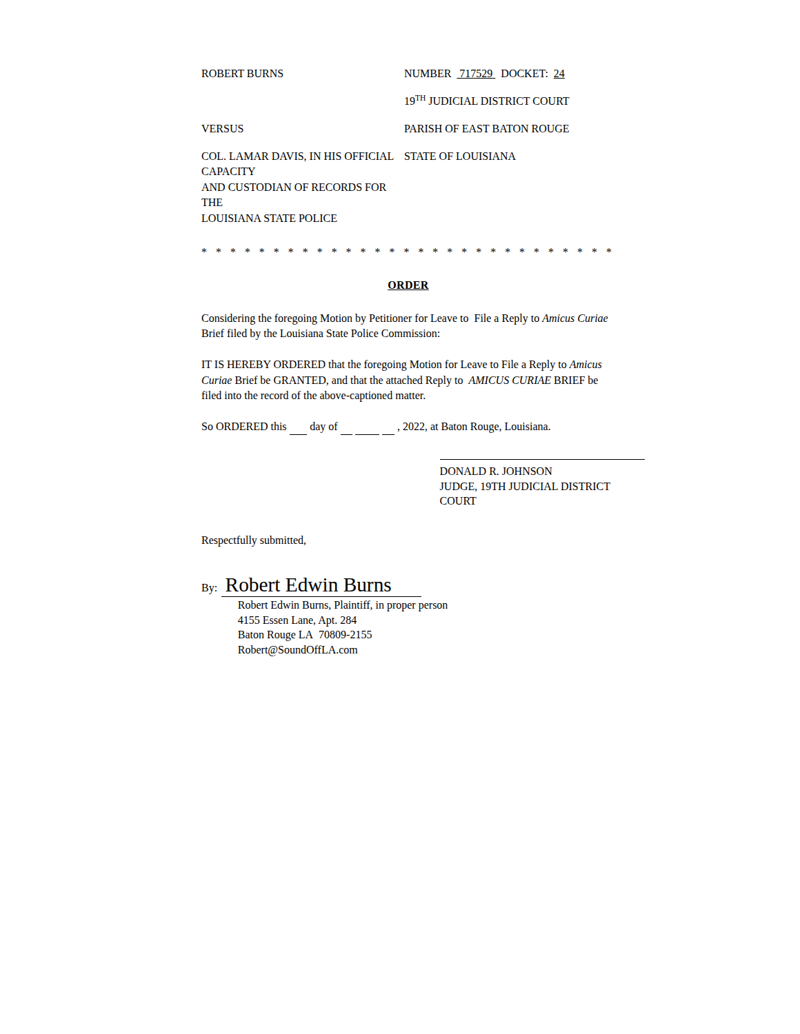| ROBERT BURNS VERSUS COL. LAMAR DAVIS, IN HIS OFFICIAL CAPACITY AND CUSTODIAN OF RECORDS FOR THE LOUISIANA STATE POLICE | NUMBER 717529 DOCKET: 24 19 TH JUDICIAL DISTRICT COURT PARISH OF EAST BATON ROUGE STATE OF LOUISIANA |
* * * * * * * * * * * * * * * * * * * * * * * * * * * * * * * * * * * * * * * * * * * * * * * * * * * * * *
ORDER
Considering the foregoing Motion by Petitioner for Leave to File a Reply to Amicus Curiae Brief filed by the Louisiana State Police Commission:
IT IS HEREBY ORDERED that the foregoing Motion for Leave to File a Reply to Amicus Curiae Brief be GRANTED, and that the attached Reply to AMICUS CURIAE BRIEF be filed into the record of the above-captioned matter.
So ORDERED this day of , 2022, at Baton Rouge, Louisiana.
DONALD R. JOHNSON
JUDGE, 19TH JUDICIAL DISTRICT COURT
Respectfully submitted,
By: Robert Edwin Burns
Robert Edwin Burns, Plaintiff, in proper person
4155 Essen Lane, Apt. 284
Baton Rouge LA 70809-2155
Robert@SoundOffLA.com